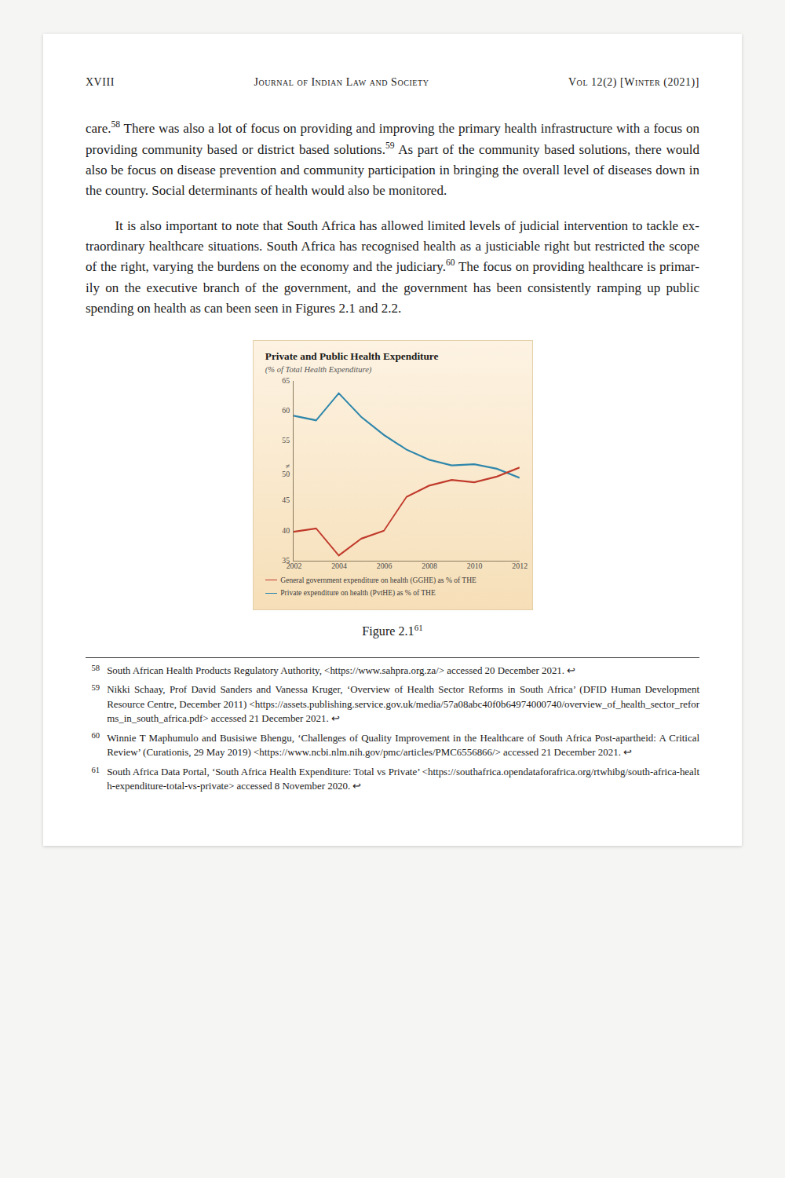XVIII Journal of Indian Law and Society Vol 12(2) [Winter (2021)]
care.58 There was also a lot of focus on providing and improving the primary health infrastructure with a focus on providing community based or district based solutions.59 As part of the community based solutions, there would also be focus on disease prevention and community participation in bringing the overall level of diseases down in the country. Social determinants of health would also be monitored.
It is also important to note that South Africa has allowed limited levels of judicial intervention to tackle extraordinary healthcare situations. South Africa has recognised health as a justiciable right but restricted the scope of the right, varying the burdens on the economy and the judiciary.60 The focus on providing healthcare is primarily on the executive branch of the government, and the government has been consistently ramping up public spending on health as can been seen in Figures 2.1 and 2.2.
Private and Public Health Expenditure
(% of Total Health Expenditure)
65 60 55 ≠ 50 45 40 35
2002 2004 2006 2008 2010 2012
General government expenditure on health (GGHE) as % of THE
Private expenditure on health (PvtHE) as % of THE
Figure 2.161
South African Health Products Regulatory Authority, <https://www.sahpra.org.za/> accessed 20 December 2021. ↩
Nikki Schaay, Prof David Sanders and Vanessa Kruger, ‘Overview of Health Sector Reforms in South Africa’ (DFID Human Development Resource Centre, December 2011) <https://assets.publishing.service.gov.uk/media/57a08abc40f0b64974000740/overview_of_health_sector_reforms_in_south_africa.pdf> accessed 21 December 2021. ↩
Winnie T Maphumulo and Busisiwe Bhengu, ‘Challenges of Quality Improvement in the Healthcare of South Africa Post-apartheid: A Critical Review’ (Curationis, 29 May 2019) <https://www.ncbi.nlm.nih.gov/pmc/articles/PMC6556866/> accessed 21 December 2021. ↩
South Africa Data Portal, ‘South Africa Health Expenditure: Total vs Private’ <https://southafrica.opendataforafrica.org/rtwhibg/south-africa-health-expenditure-total-vs-private> accessed 8 November 2020. ↩